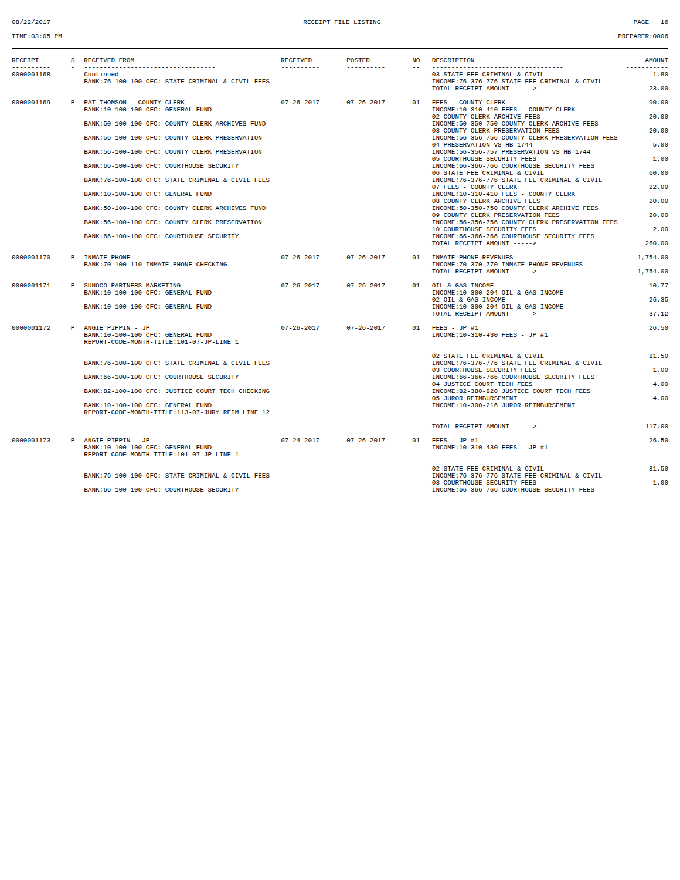08/22/2017 RECEIPT FILE LISTING PAGE 16
TIME:03:05 PM PREPARER:0006
| RECEIPT | S | RECEIVED FROM | RECEIVED | POSTED | NO | DESCRIPTION | AMOUNT |
| ---------- | - | ---------------------------------- | ---------- | ---------- | -- | ---------------------------------- | ----------- |
| 0000001168 | | Continued | | | | 03 STATE FEE CRIMINAL & CIVIL | 1.80 |
| | | BANK:76-100-100 CFC: STATE CRIMINAL & CIVIL FEES | INCOME:76-376-776 STATE FEE CRIMINAL & CIVIL |
| | | | | | | TOTAL RECEIPT AMOUNT -----> | 23.00 |
| 0000001169 | P | PAT THOMSON - COUNTY CLERK | 07-26-2017 | 07-26-2017 | 01 | FEES - COUNTY CLERK | 90.00 |
| | | BANK:10-100-100 CFC: GENERAL FUND | INCOME:10-310-410 FEES - COUNTY CLERK |
| | | | | | | 02 COUNTY CLERK ARCHIVE FEES | 20.00 |
| | | BANK:50-100-100 CFC: COUNTY CLERK ARCHIVES FUND | INCOME:50-350-750 COUNTY CLERK ARCHIVE FEES |
| | | | | | | 03 COUNTY CLERK PRESERVATION FEES | 20.00 |
| | | BANK:56-100-100 CFC: COUNTY CLERK PRESERVATION | INCOME:56-356-756 COUNTY CLERK PRESERVATION FEES |
| | | | | | | 04 PRESERVATION VS HB 1744 | 5.00 |
| | | BANK:56-100-100 CFC: COUNTY CLERK PRESERVATION | INCOME:56-356-757 PRESERVATION VS HB 1744 |
| | | | | | | 05 COURTHOUSE SECURITY FEES | 1.00 |
| | | BANK:66-100-100 CFC: COURTHOUSE SECURITY | INCOME:66-366-766 COURTHOUSE SECURITY FEES |
| | | | | | | 06 STATE FEE CRIMINAL & CIVIL | 60.00 |
| | | BANK:76-100-100 CFC: STATE CRIMINAL & CIVIL FEES | INCOME:76-376-776 STATE FEE CRIMINAL & CIVIL |
| | | | | | | 07 FEES - COUNTY CLERK | 22.00 |
| | | BANK:10-100-100 CFC: GENERAL FUND | INCOME:10-310-410 FEES - COUNTY CLERK |
| | | | | | | 08 COUNTY CLERK ARCHIVE FEES | 20.00 |
| | | BANK:50-100-100 CFC: COUNTY CLERK ARCHIVES FUND | INCOME:50-350-750 COUNTY CLERK ARCHIVE FEES |
| | | | | | | 09 COUNTY CLERK PRESERVATION FEES | 20.00 |
| | | BANK:56-100-100 CFC: COUNTY CLERK PRESERVATION | INCOME:56-356-756 COUNTY CLERK PRESERVATION FEES |
| | | | | | | 10 COURTHOUSE SECURITY FEES | 2.00 |
| | | BANK:66-100-100 CFC: COURTHOUSE SECURITY | INCOME:66-366-766 COURTHOUSE SECURITY FEES |
| | | | | | | TOTAL RECEIPT AMOUNT -----> | 260.00 |
| 0000001170 | P | INMATE PHONE | 07-26-2017 | 07-26-2017 | 01 | INMATE PHONE REVENUES | 1,754.00 |
| | | BANK:70-100-110 INMATE PHONE CHECKING | INCOME:70-370-770 INMATE PHONE REVENUES |
| | | | | | | TOTAL RECEIPT AMOUNT -----> | 1,754.00 |
| 0000001171 | P | SUNOCO PARTNERS MARKETING | 07-26-2017 | 07-26-2017 | 01 | OIL & GAS INCOME | 10.77 |
| | | BANK:10-100-100 CFC: GENERAL FUND | INCOME:10-300-204 OIL & GAS INCOME |
| | | | | | | 02 OIL & GAS INCOME | 26.35 |
| | | BANK:10-100-100 CFC: GENERAL FUND | INCOME:10-300-204 OIL & GAS INCOME |
| | | | | | | TOTAL RECEIPT AMOUNT -----> | 37.12 |
| 0000001172 | P | ANGIE PIPPIN - JP | 07-26-2017 | 07-26-2017 | 01 | FEES - JP #1 | 26.50 |
| | | BANK:10-100-100 CFC: GENERAL FUND | INCOME:10-310-430 FEES - JP #1 |
| | | REPORT-CODE-MONTH-TITLE:101-07-JP-LINE 1 |
| | | | | | | 02 STATE FEE CRIMINAL & CIVIL | 81.50 |
| | | BANK:76-100-100 CFC: STATE CRIMINAL & CIVIL FEES | INCOME:76-376-776 STATE FEE CRIMINAL & CIVIL |
| | | | | | | 03 COURTHOUSE SECURITY FEES | 1.00 |
| | | BANK:66-100-100 CFC: COURTHOUSE SECURITY | INCOME:66-366-766 COURTHOUSE SECURITY FEES |
| | | | | | | 04 JUSTICE COURT TECH FEES | 4.00 |
| | | BANK:82-100-100 CFC: JUSTICE COURT TECH CHECKING | INCOME:82-380-820 JUSTICE COURT TECH FEES |
| | | | | | | 05 JUROR REIMBURSEMENT | 4.00 |
| | | BANK:10-100-100 CFC: GENERAL FUND | INCOME:10-300-216 JUROR REIMBURSEMENT |
| | | REPORT-CODE-MONTH-TITLE:113-07-JURY REIM LINE 12 |
| | | | | | | TOTAL RECEIPT AMOUNT -----> | 117.00 |
| 0000001173 | P | ANGIE PIPPIN - JP | 07-24-2017 | 07-26-2017 | 01 | FEES - JP #1 | 26.50 |
| | | BANK:10-100-100 CFC: GENERAL FUND | INCOME:10-310-430 FEES - JP #1 |
| | | REPORT-CODE-MONTH-TITLE:101-07-JP-LINE 1 |
| | | | | | | 02 STATE FEE CRIMINAL & CIVIL | 81.50 |
| | | BANK:76-100-100 CFC: STATE CRIMINAL & CIVIL FEES | INCOME:76-376-776 STATE FEE CRIMINAL & CIVIL |
| | | | | | | 03 COURTHOUSE SECURITY FEES | 1.00 |
| | | BANK:66-100-100 CFC: COURTHOUSE SECURITY | INCOME:66-366-766 COURTHOUSE SECURITY FEES |